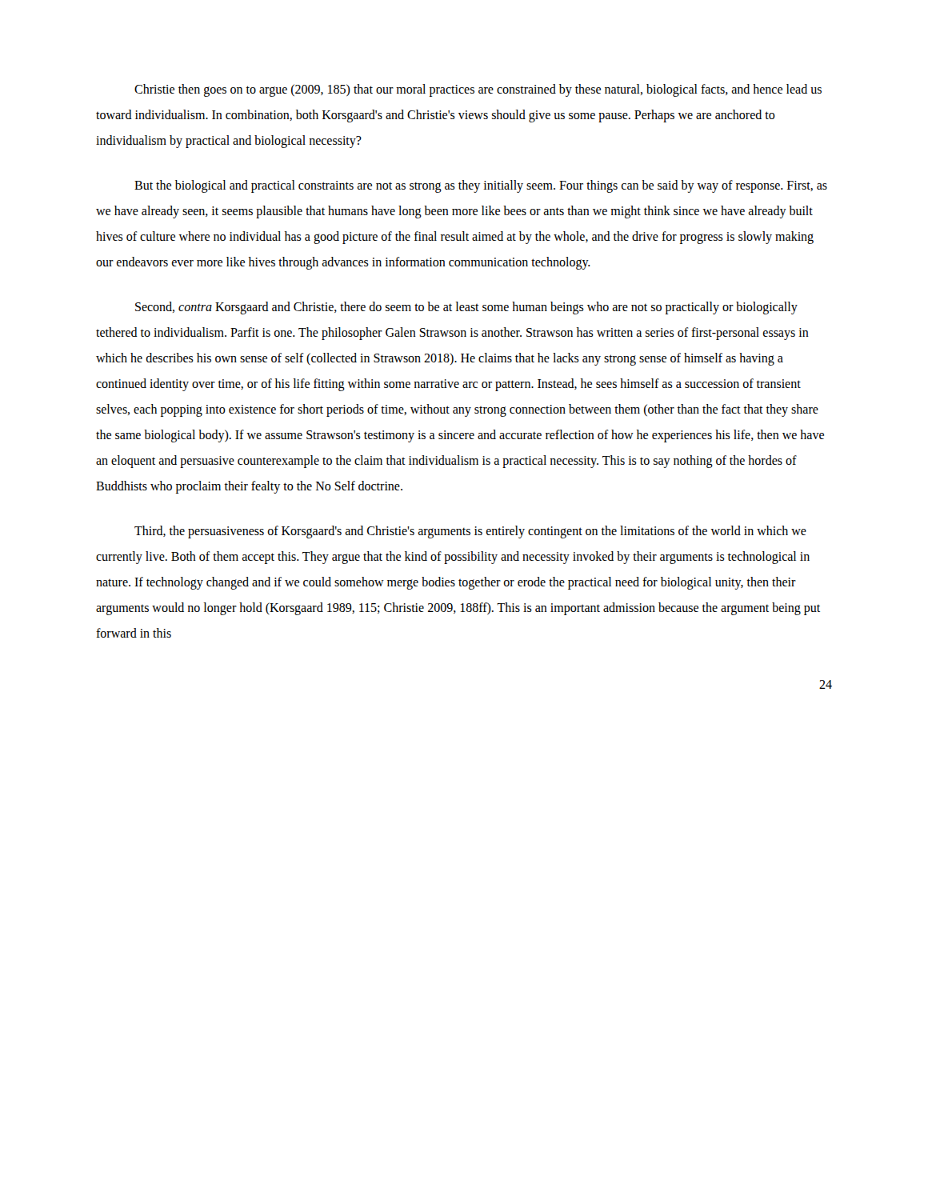Christie then goes on to argue (2009, 185) that our moral practices are constrained by these natural, biological facts, and hence lead us toward individualism. In combination, both Korsgaard's and Christie's views should give us some pause. Perhaps we are anchored to individualism by practical and biological necessity?
But the biological and practical constraints are not as strong as they initially seem. Four things can be said by way of response. First, as we have already seen, it seems plausible that humans have long been more like bees or ants than we might think since we have already built hives of culture where no individual has a good picture of the final result aimed at by the whole, and the drive for progress is slowly making our endeavors ever more like hives through advances in information communication technology.
Second, contra Korsgaard and Christie, there do seem to be at least some human beings who are not so practically or biologically tethered to individualism. Parfit is one. The philosopher Galen Strawson is another. Strawson has written a series of first-personal essays in which he describes his own sense of self (collected in Strawson 2018). He claims that he lacks any strong sense of himself as having a continued identity over time, or of his life fitting within some narrative arc or pattern. Instead, he sees himself as a succession of transient selves, each popping into existence for short periods of time, without any strong connection between them (other than the fact that they share the same biological body). If we assume Strawson's testimony is a sincere and accurate reflection of how he experiences his life, then we have an eloquent and persuasive counterexample to the claim that individualism is a practical necessity. This is to say nothing of the hordes of Buddhists who proclaim their fealty to the No Self doctrine.
Third, the persuasiveness of Korsgaard's and Christie's arguments is entirely contingent on the limitations of the world in which we currently live. Both of them accept this. They argue that the kind of possibility and necessity invoked by their arguments is technological in nature. If technology changed and if we could somehow merge bodies together or erode the practical need for biological unity, then their arguments would no longer hold (Korsgaard 1989, 115; Christie 2009, 188ff). This is an important admission because the argument being put forward in this
24